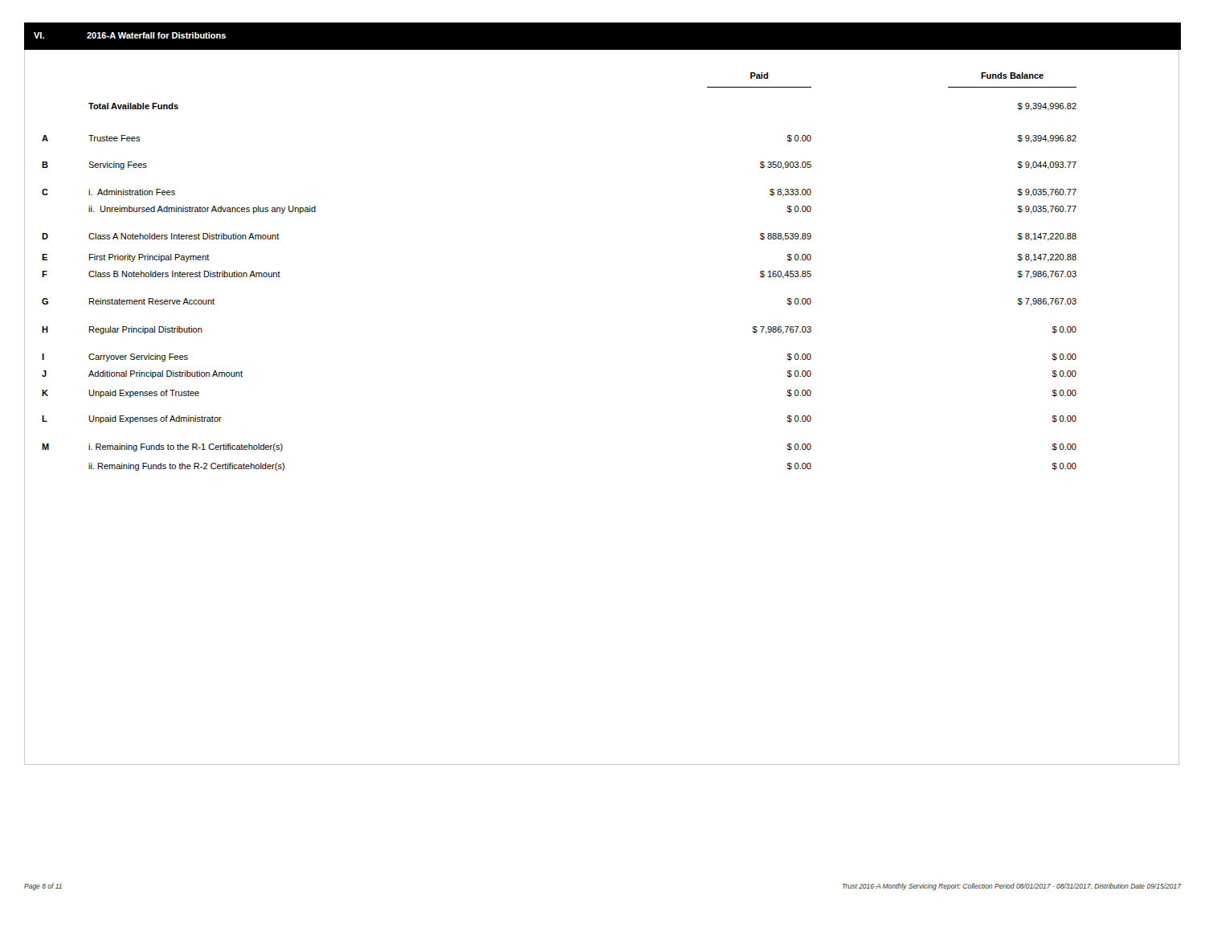VI.
2016-A Waterfall for Distributions
Paid
Funds Balance
Total Available Funds
$ 9,394,996.82
A
Trustee Fees
$ 0.00
$ 9,394,996.82
B
Servicing Fees
$ 350,903.05
$ 9,044,093.77
C
i. Administration Fees
$ 8,333.00
$ 9,035,760.77
ii. Unreimbursed Administrator Advances plus any Unpaid
$ 0.00
$ 9,035,760.77
D
Class A Noteholders Interest Distribution Amount
$ 888,539.89
$ 8,147,220.88
E
First Priority Principal Payment
$ 0.00
$ 8,147,220.88
F
Class B Noteholders Interest Distribution Amount
$ 160,453.85
$ 7,986,767.03
G
Reinstatement Reserve Account
$ 0.00
$ 7,986,767.03
H
Regular Principal Distribution
$ 7,986,767.03
$ 0.00
I
Carryover Servicing Fees
$ 0.00
$ 0.00
J
Additional Principal Distribution Amount
$ 0.00
$ 0.00
K
Unpaid Expenses of Trustee
$ 0.00
$ 0.00
L
Unpaid Expenses of Administrator
$ 0.00
$ 0.00
M
i. Remaining Funds to the R-1 Certificateholder(s)
$ 0.00
$ 0.00
ii. Remaining Funds to the R-2 Certificateholder(s)
$ 0.00
$ 0.00
Page 8 of 11
Trust 2016-A Monthly Servicing Report: Collection Period 08/01/2017 - 08/31/2017, Distribution Date 09/15/2017